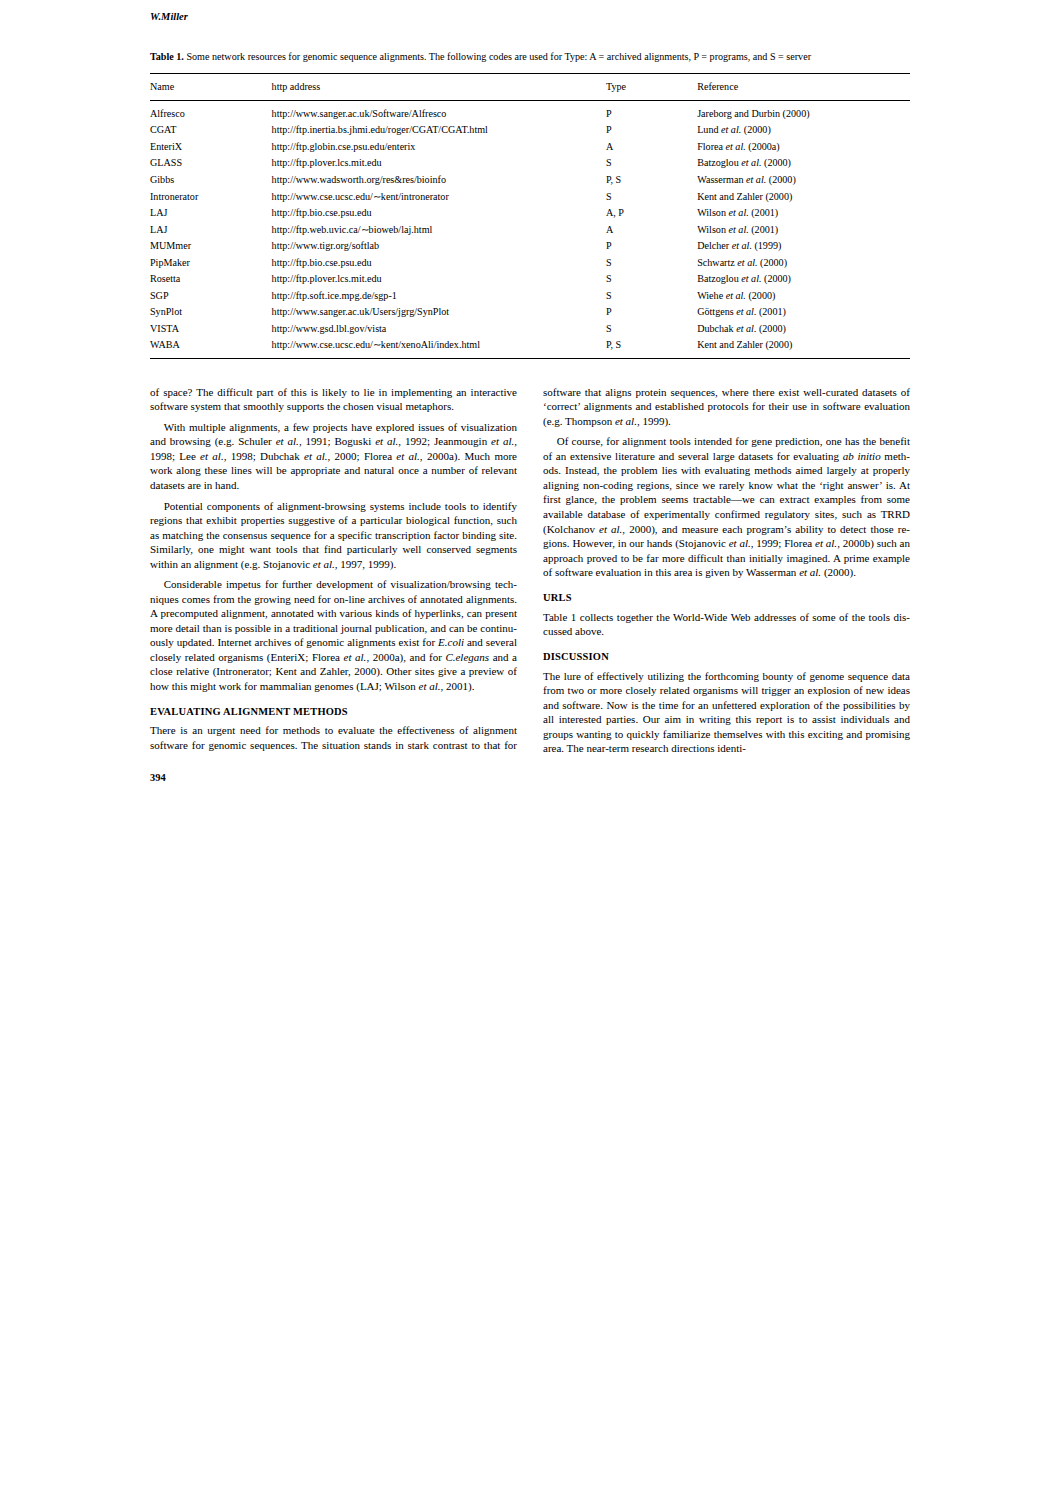W.Miller
Table 1. Some network resources for genomic sequence alignments. The following codes are used for Type: A = archived alignments, P = programs, and S = server
| Name | http address | Type | Reference |
| --- | --- | --- | --- |
| Alfresco | http://www.sanger.ac.uk/Software/Alfresco | P | Jareborg and Durbin (2000) |
| CGAT | http://ftp.inertia.bs.jhmi.edu/roger/CGAT/CGAT.html | P | Lund et al. (2000) |
| EnteriX | http://ftp.globin.cse.psu.edu/enterix | A | Florea et al. (2000a) |
| GLASS | http://ftp.plover.lcs.mit.edu | S | Batzoglou et al. (2000) |
| Gibbs | http://www.wadsworth.org/res&res/bioinfo | P, S | Wasserman et al. (2000) |
| Intronerator | http://www.cse.ucsc.edu/∼kent/intronerator | S | Kent and Zahler (2000) |
| LAJ | http://ftp.bio.cse.psu.edu | A, P | Wilson et al. (2001) |
| LAJ | http://ftp.web.uvic.ca/∼bioweb/laj.html | A | Wilson et al. (2001) |
| MUMmer | http://www.tigr.org/softlab | P | Delcher et al. (1999) |
| PipMaker | http://ftp.bio.cse.psu.edu | S | Schwartz et al. (2000) |
| Rosetta | http://ftp.plover.lcs.mit.edu | S | Batzoglou et al. (2000) |
| SGP | http://ftp.soft.ice.mpg.de/sgp-1 | S | Wiehe et al. (2000) |
| SynPlot | http://www.sanger.ac.uk/Users/jgrg/SynPlot | P | Göttgens et al. (2001) |
| VISTA | http://www.gsd.lbl.gov/vista | S | Dubchak et al. (2000) |
| WABA | http://www.cse.ucsc.edu/∼kent/xenoAli/index.html | P, S | Kent and Zahler (2000) |
of space? The difficult part of this is likely to lie in implementing an interactive software system that smoothly supports the chosen visual metaphors.
With multiple alignments, a few projects have explored issues of visualization and browsing (e.g. Schuler et al., 1991; Boguski et al., 1992; Jeanmougin et al., 1998; Lee et al., 1998; Dubchak et al., 2000; Florea et al., 2000a). Much more work along these lines will be appropriate and natural once a number of relevant datasets are in hand.
Potential components of alignment-browsing systems include tools to identify regions that exhibit properties suggestive of a particular biological function, such as matching the consensus sequence for a specific transcription factor binding site. Similarly, one might want tools that find particularly well conserved segments within an alignment (e.g. Stojanovic et al., 1997, 1999).
Considerable impetus for further development of visualization/browsing techniques comes from the growing need for on-line archives of annotated alignments. A precomputed alignment, annotated with various kinds of hyperlinks, can present more detail than is possible in a traditional journal publication, and can be continuously updated. Internet archives of genomic alignments exist for E.coli and several closely related organisms (EnteriX; Florea et al., 2000a), and for C.elegans and a close relative (Intronerator; Kent and Zahler, 2000). Other sites give a preview of how this might work for mammalian genomes (LAJ; Wilson et al., 2001).
EVALUATING ALIGNMENT METHODS
There is an urgent need for methods to evaluate the effectiveness of alignment software for genomic sequences. The situation stands in stark contrast to that for software that aligns protein sequences, where there exist well-curated datasets of ‘correct’ alignments and established protocols for their use in software evaluation (e.g. Thompson et al., 1999).
Of course, for alignment tools intended for gene prediction, one has the benefit of an extensive literature and several large datasets for evaluating ab initio methods. Instead, the problem lies with evaluating methods aimed largely at properly aligning non-coding regions, since we rarely know what the ‘right answer’ is. At first glance, the problem seems tractable—we can extract examples from some available database of experimentally confirmed regulatory sites, such as TRRD (Kolchanov et al., 2000), and measure each program’s ability to detect those regions. However, in our hands (Stojanovic et al., 1999; Florea et al., 2000b) such an approach proved to be far more difficult than initially imagined. A prime example of software evaluation in this area is given by Wasserman et al. (2000).
URLS
Table 1 collects together the World-Wide Web addresses of some of the tools discussed above.
DISCUSSION
The lure of effectively utilizing the forthcoming bounty of genome sequence data from two or more closely related organisms will trigger an explosion of new ideas and software. Now is the time for an unfettered exploration of the possibilities by all interested parties. Our aim in writing this report is to assist individuals and groups wanting to quickly familiarize themselves with this exciting and promising area. The near-term research directions identi-
394